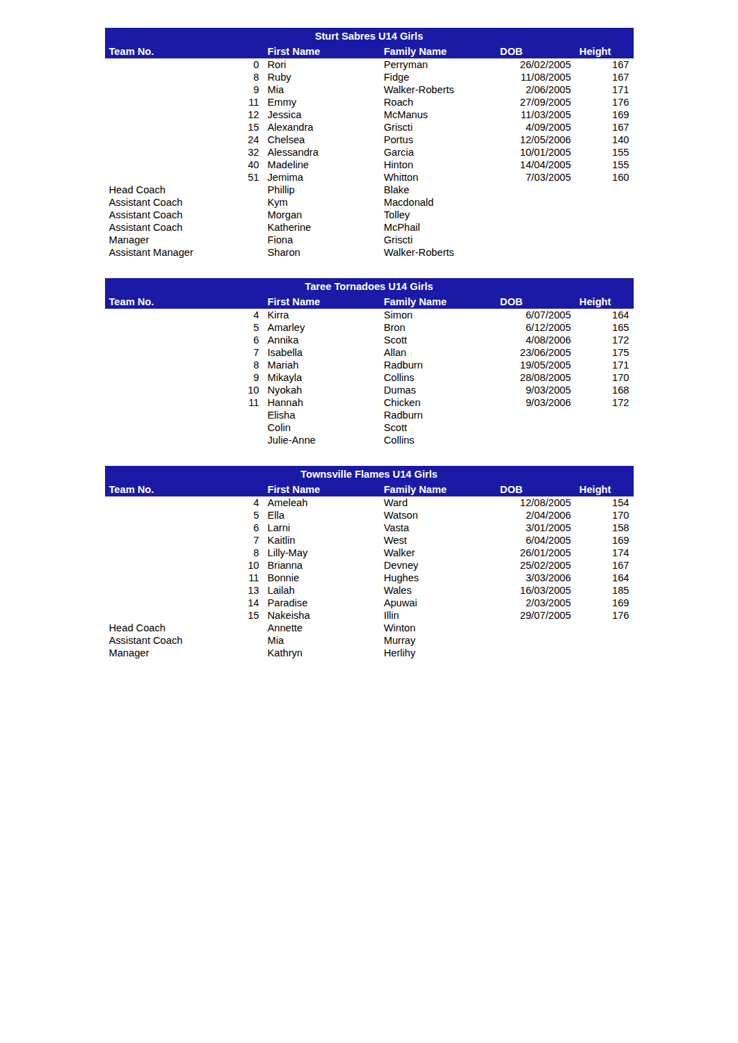Sturt Sabres U14 Girls
| Team No. | | First Name | Family Name | DOB | Height |
| --- | --- | --- | --- | --- | --- |
| | 0 | Rori | Perryman | 26/02/2005 | 167 |
| | 8 | Ruby | Fidge | 11/08/2005 | 167 |
| | 9 | Mia | Walker-Roberts | 2/06/2005 | 171 |
| | 11 | Emmy | Roach | 27/09/2005 | 176 |
| | 12 | Jessica | McManus | 11/03/2005 | 169 |
| | 15 | Alexandra | Griscti | 4/09/2005 | 167 |
| | 24 | Chelsea | Portus | 12/05/2006 | 140 |
| | 32 | Alessandra | Garcia | 10/01/2005 | 155 |
| | 40 | Madeline | Hinton | 14/04/2005 | 155 |
| | 51 | Jemima | Whitton | 7/03/2005 | 160 |
| Head Coach | | Phillip | Blake | | |
| Assistant Coach | | Kym | Macdonald | | |
| Assistant Coach | | Morgan | Tolley | | |
| Assistant Coach | | Katherine | McPhail | | |
| Manager | | Fiona | Griscti | | |
| Assistant Manager | | Sharon | Walker-Roberts | | |
Taree Tornadoes U14 Girls
| Team No. | | First Name | Family Name | DOB | Height |
| --- | --- | --- | --- | --- | --- |
| | 4 | Kirra | Simon | 6/07/2005 | 164 |
| | 5 | Amarley | Bron | 6/12/2005 | 165 |
| | 6 | Annika | Scott | 4/08/2006 | 172 |
| | 7 | Isabella | Allan | 23/06/2005 | 175 |
| | 8 | Mariah | Radburn | 19/05/2005 | 171 |
| | 9 | Mikayla | Collins | 28/08/2005 | 170 |
| | 10 | Nyokah | Dumas | 9/03/2005 | 168 |
| | 11 | Hannah | Chicken | 9/03/2006 | 172 |
| | | Elisha | Radburn | | |
| | | Colin | Scott | | |
| | | Julie-Anne | Collins | | |
Townsville Flames U14 Girls
| Team No. | | First Name | Family Name | DOB | Height |
| --- | --- | --- | --- | --- | --- |
| | 4 | Ameleah | Ward | 12/08/2005 | 154 |
| | 5 | Ella | Watson | 2/04/2006 | 170 |
| | 6 | Larni | Vasta | 3/01/2005 | 158 |
| | 7 | Kaitlin | West | 6/04/2005 | 169 |
| | 8 | Lilly-May | Walker | 26/01/2005 | 174 |
| | 10 | Brianna | Devney | 25/02/2005 | 167 |
| | 11 | Bonnie | Hughes | 3/03/2006 | 164 |
| | 13 | Lailah | Wales | 16/03/2005 | 185 |
| | 14 | Paradise | Apuwai | 2/03/2005 | 169 |
| | 15 | Nakeisha | Illin | 29/07/2005 | 176 |
| Head Coach | | Annette | Winton | | |
| Assistant Coach | | Mia | Murray | | |
| Manager | | Kathryn | Herlihy | | |